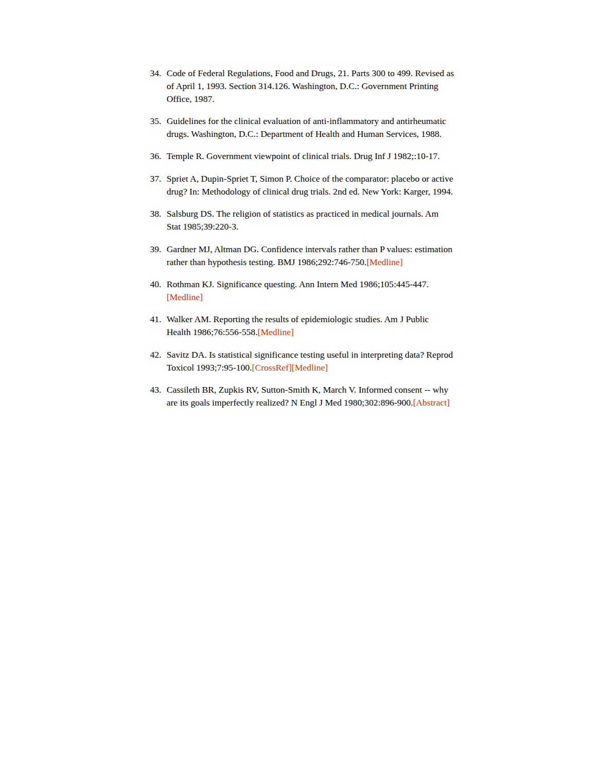Code of Federal Regulations, Food and Drugs, 21. Parts 300 to 499. Revised as of April 1, 1993. Section 314.126. Washington, D.C.: Government Printing Office, 1987.
Guidelines for the clinical evaluation of anti-inflammatory and antirheumatic drugs. Washington, D.C.: Department of Health and Human Services, 1988.
Temple R. Government viewpoint of clinical trials. Drug Inf J 1982;:10-17.
Spriet A, Dupin-Spriet T, Simon P. Choice of the comparator: placebo or active drug? In: Methodology of clinical drug trials. 2nd ed. New York: Karger, 1994.
Salsburg DS. The religion of statistics as practiced in medical journals. Am Stat 1985;39:220-3.
Gardner MJ, Altman DG. Confidence intervals rather than P values: estimation rather than hypothesis testing. BMJ 1986;292:746-750.[Medline]
Rothman KJ. Significance questing. Ann Intern Med 1986;105:445-447.[Medline]
Walker AM. Reporting the results of epidemiologic studies. Am J Public Health 1986;76:556-558.[Medline]
Savitz DA. Is statistical significance testing useful in interpreting data? Reprod Toxicol 1993;7:95-100.[CrossRef][Medline]
Cassileth BR, Zupkis RV, Sutton-Smith K, March V. Informed consent -- why are its goals imperfectly realized? N Engl J Med 1980;302:896-900.[Abstract]